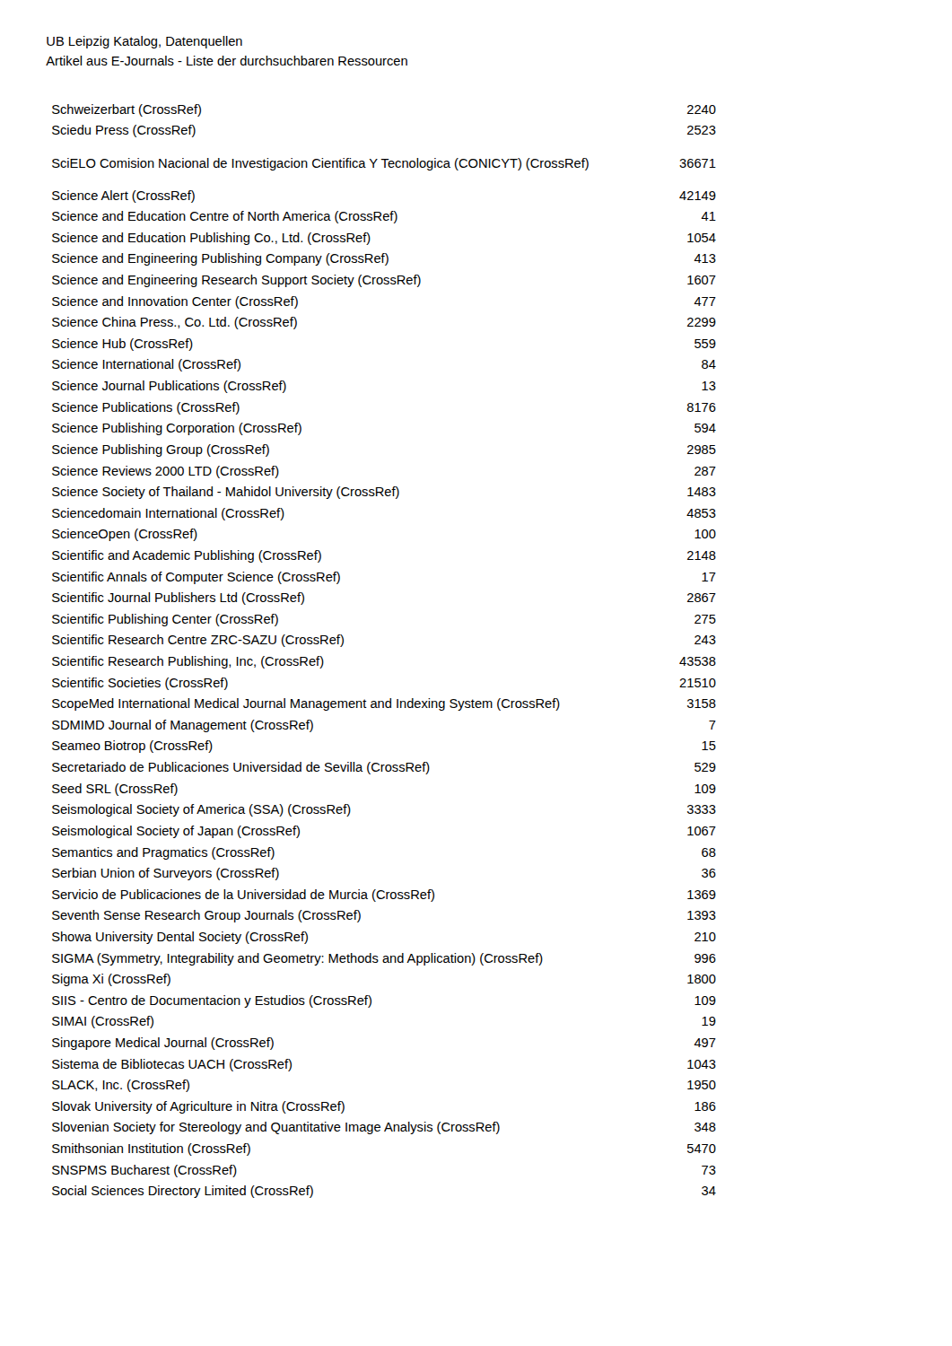UB Leipzig Katalog, Datenquellen
Artikel aus E-Journals - Liste der durchsuchbaren Ressourcen
| Schweizerbart (CrossRef) | 2240 |
| Sciedu Press (CrossRef) | 2523 |
| SciELO Comision Nacional de Investigacion Cientifica Y Tecnologica (CONICYT) (CrossRef) | 36671 |
| Science Alert (CrossRef) | 42149 |
| Science and Education Centre of North America (CrossRef) | 41 |
| Science and Education Publishing Co., Ltd. (CrossRef) | 1054 |
| Science and Engineering Publishing Company (CrossRef) | 413 |
| Science and Engineering Research Support Society (CrossRef) | 1607 |
| Science and Innovation Center (CrossRef) | 477 |
| Science China Press., Co. Ltd. (CrossRef) | 2299 |
| Science Hub (CrossRef) | 559 |
| Science International (CrossRef) | 84 |
| Science Journal Publications (CrossRef) | 13 |
| Science Publications (CrossRef) | 8176 |
| Science Publishing Corporation (CrossRef) | 594 |
| Science Publishing Group (CrossRef) | 2985 |
| Science Reviews 2000 LTD (CrossRef) | 287 |
| Science Society of Thailand - Mahidol University (CrossRef) | 1483 |
| Sciencedomain International (CrossRef) | 4853 |
| ScienceOpen (CrossRef) | 100 |
| Scientific and Academic Publishing (CrossRef) | 2148 |
| Scientific Annals of Computer Science (CrossRef) | 17 |
| Scientific Journal Publishers Ltd (CrossRef) | 2867 |
| Scientific Publishing Center (CrossRef) | 275 |
| Scientific Research Centre ZRC-SAZU (CrossRef) | 243 |
| Scientific Research Publishing, Inc, (CrossRef) | 43538 |
| Scientific Societies (CrossRef) | 21510 |
| ScopeMed International Medical Journal Management and Indexing System (CrossRef) | 3158 |
| SDMIMD Journal of Management (CrossRef) | 7 |
| Seameo Biotrop (CrossRef) | 15 |
| Secretariado de Publicaciones Universidad de Sevilla (CrossRef) | 529 |
| Seed SRL (CrossRef) | 109 |
| Seismological Society of America (SSA) (CrossRef) | 3333 |
| Seismological Society of Japan (CrossRef) | 1067 |
| Semantics and Pragmatics (CrossRef) | 68 |
| Serbian Union of Surveyors (CrossRef) | 36 |
| Servicio de Publicaciones de la Universidad de Murcia (CrossRef) | 1369 |
| Seventh Sense Research Group Journals (CrossRef) | 1393 |
| Showa University Dental Society (CrossRef) | 210 |
| SIGMA (Symmetry, Integrability and Geometry: Methods and Application) (CrossRef) | 996 |
| Sigma Xi (CrossRef) | 1800 |
| SIIS - Centro de Documentacion y Estudios (CrossRef) | 109 |
| SIMAI (CrossRef) | 19 |
| Singapore Medical Journal (CrossRef) | 497 |
| Sistema de Bibliotecas UACH (CrossRef) | 1043 |
| SLACK, Inc. (CrossRef) | 1950 |
| Slovak University of Agriculture in Nitra (CrossRef) | 186 |
| Slovenian Society for Stereology and Quantitative Image Analysis (CrossRef) | 348 |
| Smithsonian Institution (CrossRef) | 5470 |
| SNSPMS Bucharest (CrossRef) | 73 |
| Social Sciences Directory Limited (CrossRef) | 34 |